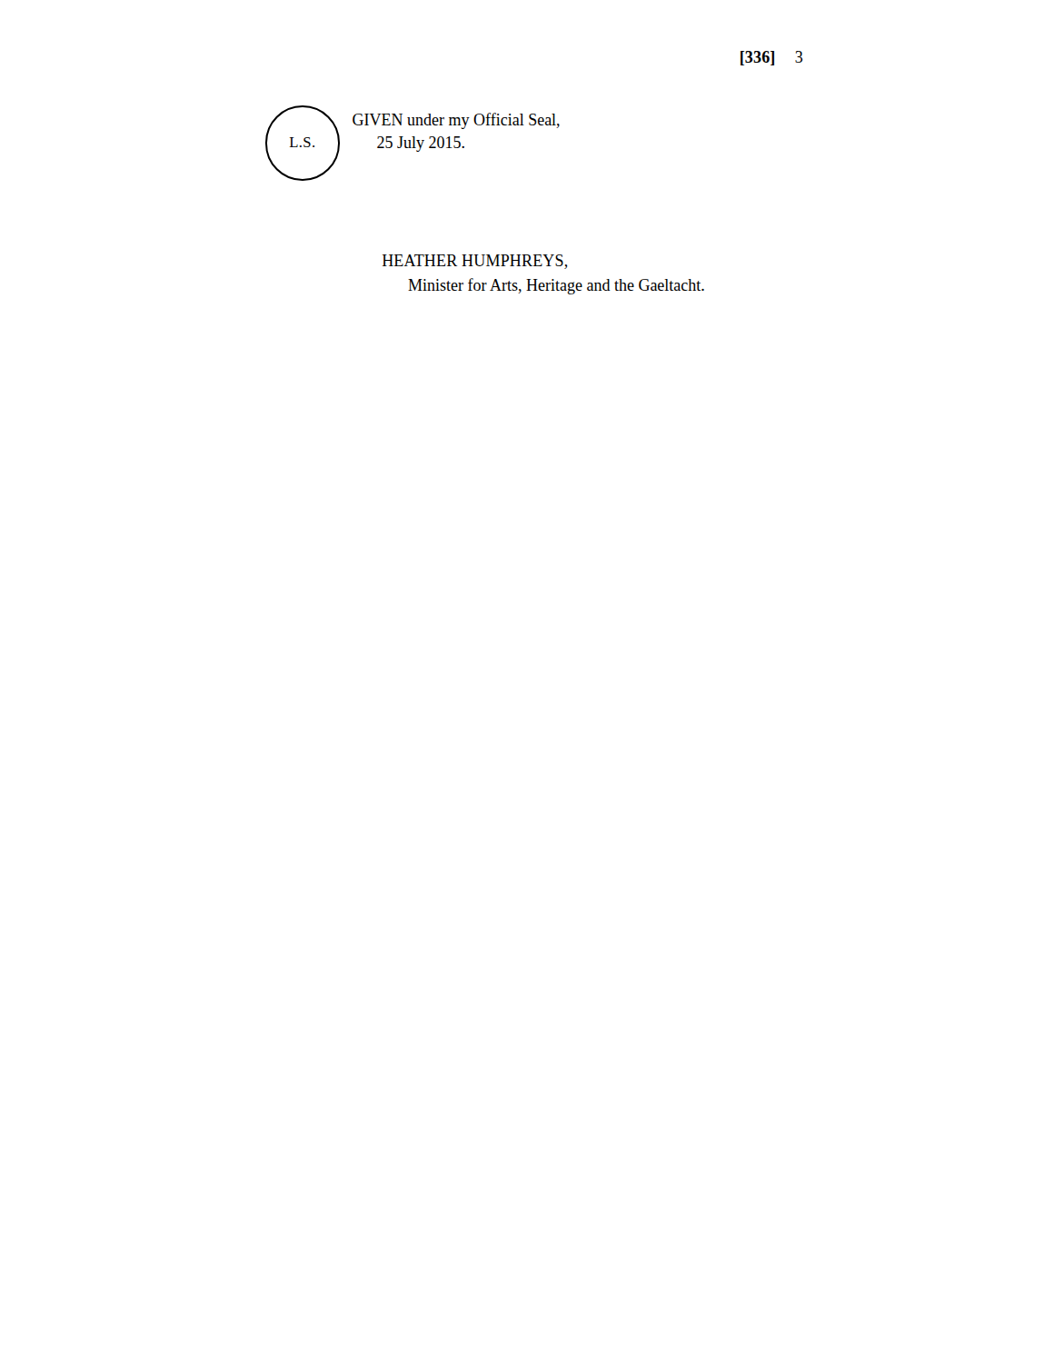[336] 3
L.S.
GIVEN under my Official Seal, 25 July 2015.
HEATHER HUMPHREYS, Minister for Arts, Heritage and the Gaeltacht.